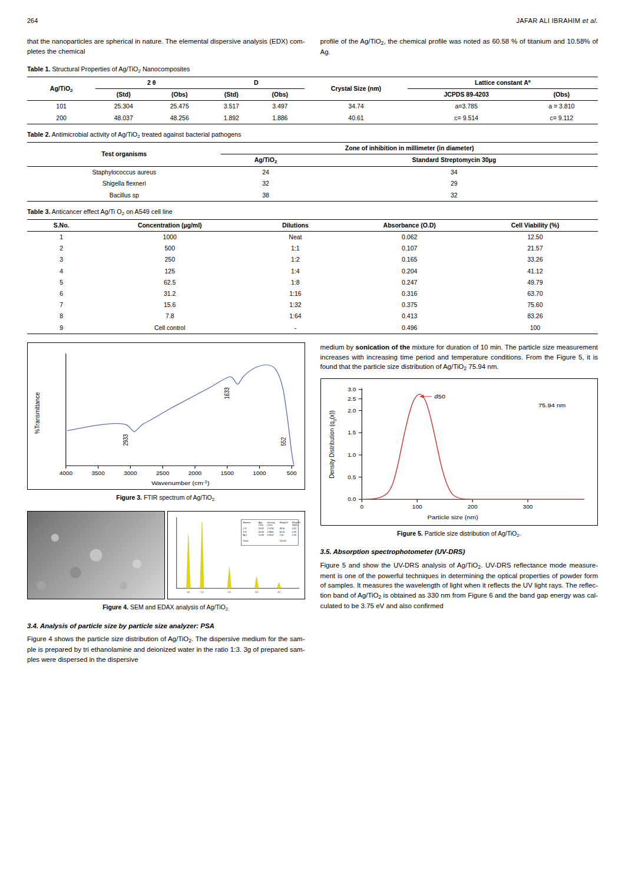264 JAFAR ALI IBRAHIM et al.
that the nanoparticles are spherical in nature. The elemental dispersive analysis (EDX) completes the chemical
profile of the Ag/TiO2, the chemical profile was noted as 60.58 % of titanium and 10.58% of Ag.
Table 1. Structural Properties of Ag/TiO2 Nanocomposites
| Ag/TiO 2 | 2 θ | D | Crystal Size (nm) | Lattice constant Aº |
| --- | --- | --- | --- | --- |
| (Std) | (Obs) | (Std) | (Obs) | JCPDS 89-4203 | (Obs) |
| 101 | 25.304 | 25.475 | 3.517 | 3.497 | 34.74 | a=3.785 | a = 3.810 |
| 200 | 48.037 | 48.256 | 1.892 | 1.886 | 40.61 | c= 9.514 | c= 9.112 |
Table 2. Antimicrobial activity of Ag/TiO2 treated against bacterial pathogens
| Test organisms | Zone of inhibition in millimeter (in diameter) |
| --- | --- |
| Ag/TiO 2 | Standard Streptomycin 30µg |
| Staphylococcus aureus | 24 | 34 |
| Shigella flexneri | 32 | 29 |
| Bacillus sp | 38 | 32 |
Table 3. Anticancer effect Ag/Ti O2 on A549 cell line
| S.No. | Concentration (µg/ml) | Dilutions | Absorbance (O.D) | Cell Viability (%) |
| --- | --- | --- | --- | --- |
| 1 | 1000 | Neat | 0.062 | 12.50 |
| 2 | 500 | 1:1 | 0.107 | 21.57 |
| 3 | 250 | 1:2 | 0.165 | 33.26 |
| 4 | 125 | 1:4 | 0.204 | 41.12 |
| 5 | 62.5 | 1:8 | 0.247 | 49.79 |
| 6 | 31.2 | 1:16 | 0.316 | 63.70 |
| 7 | 15.6 | 1:32 | 0.375 | 75.60 |
| 8 | 7.8 | 1:64 | 0.413 | 83.26 |
| 9 | Cell control | - | 0.496 | 100 |
4000 3500 3000 2500 2000 1500 1000 500 Wavenumber (cm-1) %Transmittance 2933 1633 552
Figure 3. FTIR spectrum of Ag/TiO2.
Element App Intensity Weight% Weight% Conc. Corrn. Sigma O K 24.32 1.0734 48.50 0.52 Ti K 60.58 0.9804 45.02 0.59 Ag L 10.58 0.9102 7.00 0.34 Totals 100.00 0.5 1.0 2.0 3.0 4.0
Figure 4. SEM and EDAX analysis of Ag/TiO2.
3.4. Analysis of particle size by particle size analyzer: PSA
Figure 4 shows the particle size distribution of Ag/TiO2. The dispersive medium for the sample is prepared by tri ethanolamine and deionized water in the ratio 1:3. 3g of prepared samples were dispersed in the dispersive
medium by sonication of the mixture for duration of 10 min. The particle size measurement increases with increasing time period and temperature conditions. From the Figure 5, it is found that the particle size distribution of Ag/TiO2 75.94 nm.
0.0 0.5 1.0 1.5 2.0 2.5 3.0 0 100 200 300 Particle size (nm) Density Distribution (q3(x)) d50 75.94 nm
Figure 5. Particle size distribution of Ag/TiO2.
3.5. Absorption spectrophotometer (UV-DRS)
Figure 5 and show the UV-DRS analysis of Ag/TiO2. UV-DRS reflectance mode measurement is one of the powerful techniques in determining the optical properties of powder form of samples. It measures the wavelength of light when it reflects the UV light rays. The reflection band of Ag/TiO2 is obtained as 330 nm from Figure 6 and the band gap energy was calculated to be 3.75 eV and also confirmed